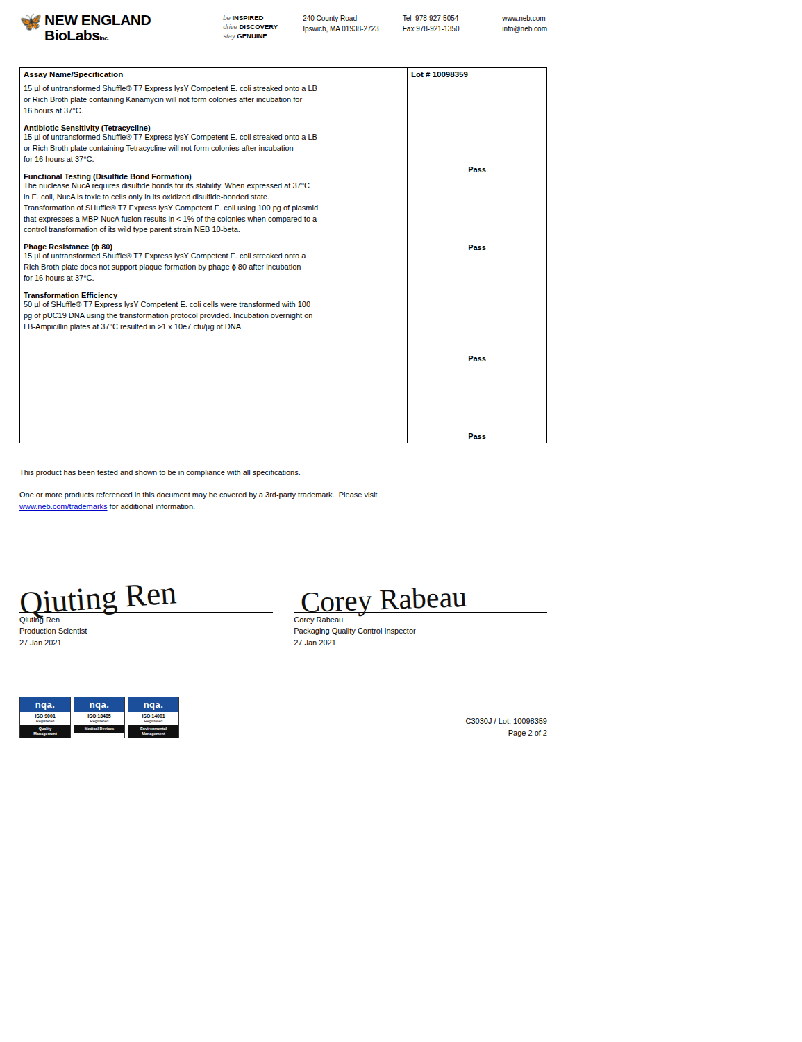🦋
NEW ENGLAND
BioLabsInc.
be INSPIRED
drive DISCOVERY
stay GENUINE
240 County Road
Ipswich, MA 01938-2723
Tel 978-927-5054
Fax 978-921-1350
www.neb.com
info@neb.com
| Assay Name/Specification | Lot # 10098359 |
| --- | --- |
| 15 µl of untransformed Shuffle® T7 Express lysY Competent E. coli streaked onto a LB or Rich Broth plate containing Kanamycin will not form colonies after incubation for 16 hours at 37°C. Antibiotic Sensitivity (Tetracycline) 15 µl of untransformed Shuffle® T7 Express lysY Competent E. coli streaked onto a LB or Rich Broth plate containing Tetracycline will not form colonies after incubation for 16 hours at 37°C. Functional Testing (Disulfide Bond Formation) The nuclease NucA requires disulfide bonds for its stability. When expressed at 37°C in E. coli, NucA is toxic to cells only in its oxidized disulfide-bonded state. Transformation of SHuffle® T7 Express lysY Competent E. coli using 100 pg of plasmid that expresses a MBP-NucA fusion results in < 1% of the colonies when compared to a control transformation of its wild type parent strain NEB 10-beta. Phage Resistance (ϕ 80) 15 µl of untransformed Shuffle® T7 Express lysY Competent E. coli streaked onto a Rich Broth plate does not support plaque formation by phage ϕ 80 after incubation for 16 hours at 37°C. Transformation Efficiency 50 µl of SHuffle® T7 Express lysY Competent E. coli cells were transformed with 100 pg of pUC19 DNA using the transformation protocol provided. Incubation overnight on LB-Ampicillin plates at 37°C resulted in >1 x 10e7 cfu/µg of DNA. | Pass Pass Pass Pass |
This product has been tested and shown to be in compliance with all specifications.
One or more products referenced in this document may be covered by a 3rd-party trademark. Please visit
www.neb.com/trademarks for additional information.
Qiuting Ren
Qiuting Ren
Production Scientist
27 Jan 2021
Corey Rabeau
Corey Rabeau
Packaging Quality Control Inspector
27 Jan 2021
nqa.
ISO 9001
Registered
Quality
Management
nqa.
ISO 13485
Registered
Medical Devices
nqa.
ISO 14001
Registered
Environmental
Management
C3030J / Lot: 10098359
Page 2 of 2